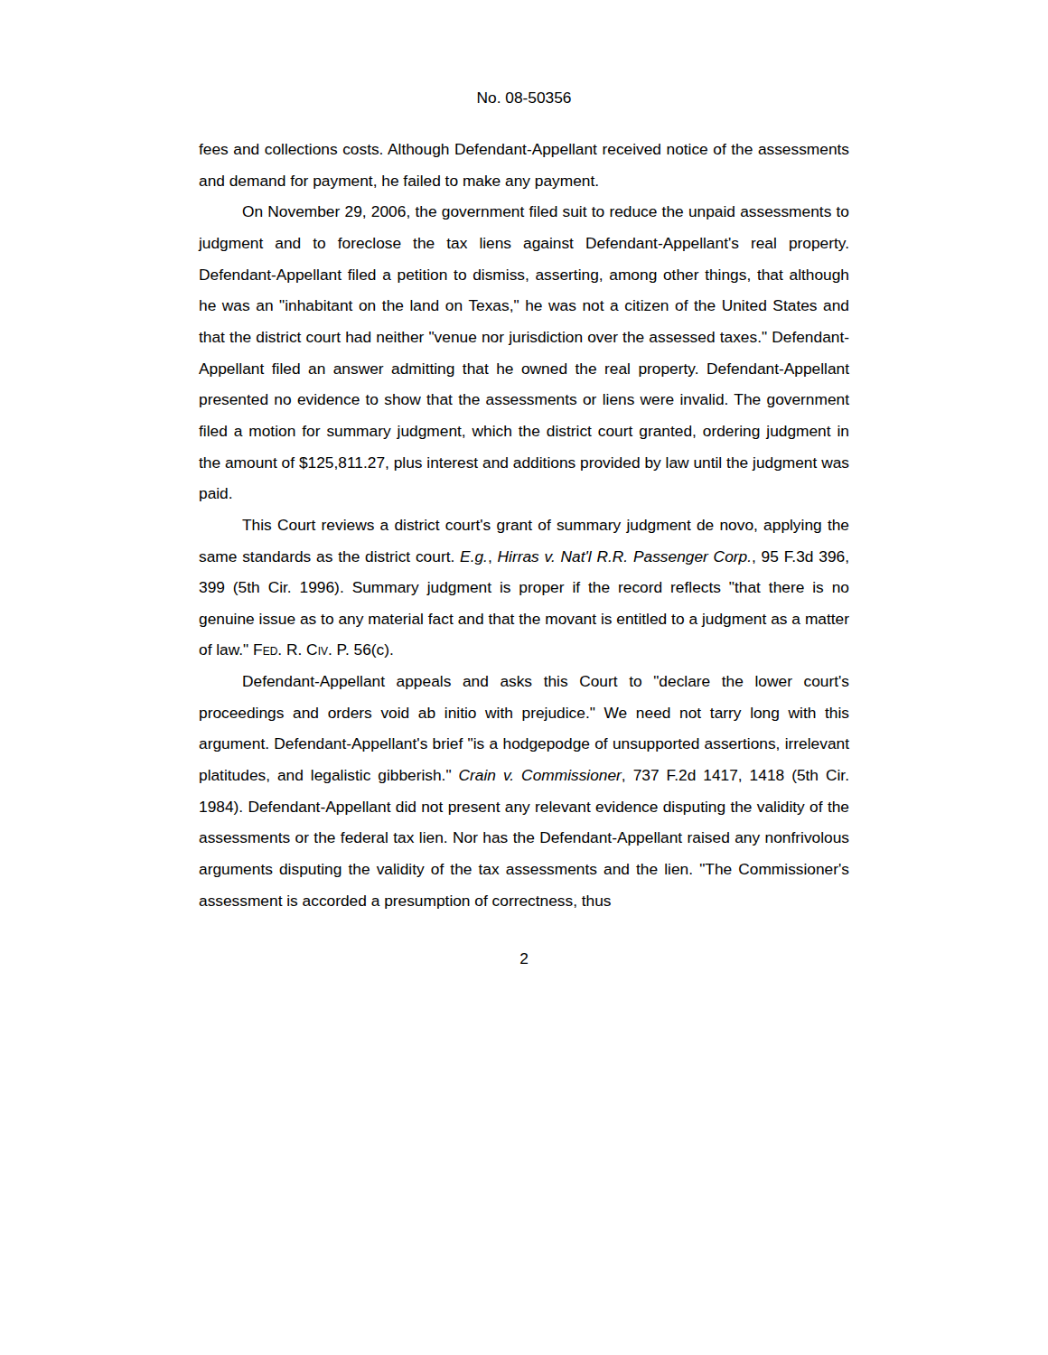No. 08-50356
fees and collections costs. Although Defendant-Appellant received notice of the assessments and demand for payment, he failed to make any payment.
On November 29, 2006, the government filed suit to reduce the unpaid assessments to judgment and to foreclose the tax liens against Defendant-Appellant's real property. Defendant-Appellant filed a petition to dismiss, asserting, among other things, that although he was an "inhabitant on the land on Texas," he was not a citizen of the United States and that the district court had neither "venue nor jurisdiction over the assessed taxes." Defendant-Appellant filed an answer admitting that he owned the real property. Defendant-Appellant presented no evidence to show that the assessments or liens were invalid. The government filed a motion for summary judgment, which the district court granted, ordering judgment in the amount of $125,811.27, plus interest and additions provided by law until the judgment was paid.
This Court reviews a district court's grant of summary judgment de novo, applying the same standards as the district court. E.g., Hirras v. Nat'l R.R. Passenger Corp., 95 F.3d 396, 399 (5th Cir. 1996). Summary judgment is proper if the record reflects "that there is no genuine issue as to any material fact and that the movant is entitled to a judgment as a matter of law." Fed. R. Civ. P. 56(c).
Defendant-Appellant appeals and asks this Court to "declare the lower court's proceedings and orders void ab initio with prejudice." We need not tarry long with this argument. Defendant-Appellant's brief "is a hodgepodge of unsupported assertions, irrelevant platitudes, and legalistic gibberish." Crain v. Commissioner, 737 F.2d 1417, 1418 (5th Cir. 1984). Defendant-Appellant did not present any relevant evidence disputing the validity of the assessments or the federal tax lien. Nor has the Defendant-Appellant raised any nonfrivolous arguments disputing the validity of the tax assessments and the lien. "The Commissioner's assessment is accorded a presumption of correctness, thus
2